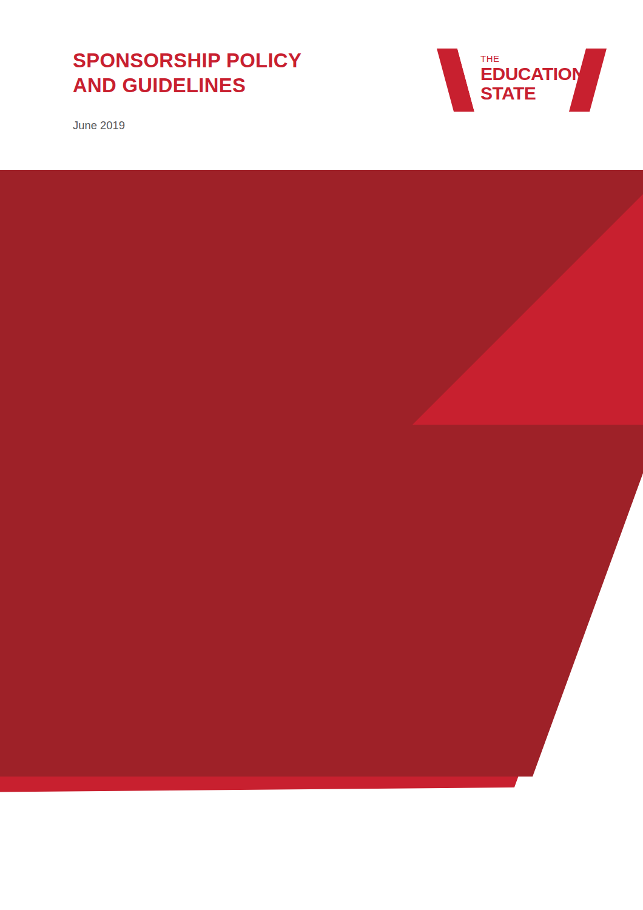Sponsorship Policy
and Guidelines
June 2019
THE EDUCATION STATE
VICTORIA State Government
Education
and Training